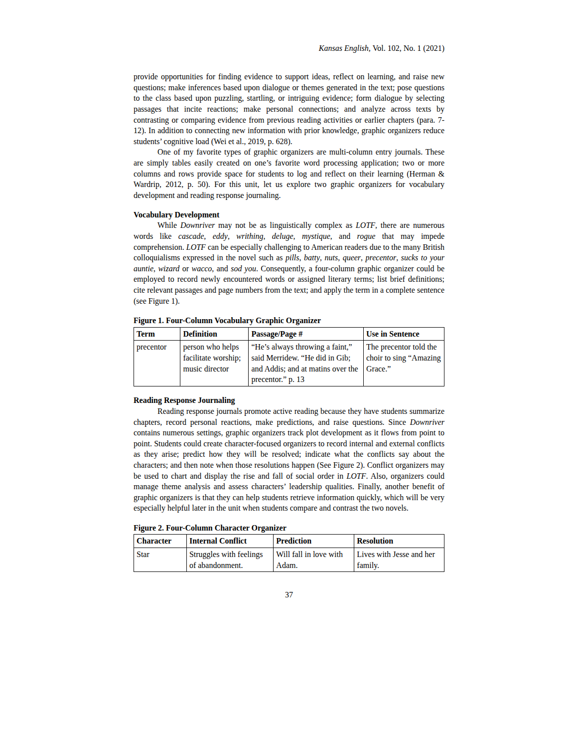Kansas English, Vol. 102, No. 1 (2021)
provide opportunities for finding evidence to support ideas, reflect on learning, and raise new questions; make inferences based upon dialogue or themes generated in the text; pose questions to the class based upon puzzling, startling, or intriguing evidence; form dialogue by selecting passages that incite reactions; make personal connections; and analyze across texts by contrasting or comparing evidence from previous reading activities or earlier chapters (para. 7-12). In addition to connecting new information with prior knowledge, graphic organizers reduce students’ cognitive load (Wei et al., 2019, p. 628).
One of my favorite types of graphic organizers are multi-column entry journals. These are simply tables easily created on one’s favorite word processing application; two or more columns and rows provide space for students to log and reflect on their learning (Herman & Wardrip, 2012, p. 50). For this unit, let us explore two graphic organizers for vocabulary development and reading response journaling.
Vocabulary Development
While Downriver may not be as linguistically complex as LOTF, there are numerous words like cascade, eddy, writhing, deluge, mystique, and rogue that may impede comprehension. LOTF can be especially challenging to American readers due to the many British colloquialisms expressed in the novel such as pills, batty, nuts, queer, precentor, sucks to your auntie, wizard or wacco, and sod you. Consequently, a four-column graphic organizer could be employed to record newly encountered words or assigned literary terms; list brief definitions; cite relevant passages and page numbers from the text; and apply the term in a complete sentence (see Figure 1).
Figure 1. Four-Column Vocabulary Graphic Organizer
| Term | Definition | Passage/Page # | Use in Sentence |
| --- | --- | --- | --- |
| precentor | person who helps facilitate worship; music director | “He’s always throwing a faint,” said Merridew. “He did in Gib; and Addis; and at matins over the precentor.” p. 13 | The precentor told the choir to sing “Amazing Grace.” |
Reading Response Journaling
Reading response journals promote active reading because they have students summarize chapters, record personal reactions, make predictions, and raise questions. Since Downriver contains numerous settings, graphic organizers track plot development as it flows from point to point. Students could create character-focused organizers to record internal and external conflicts as they arise; predict how they will be resolved; indicate what the conflicts say about the characters; and then note when those resolutions happen (See Figure 2). Conflict organizers may be used to chart and display the rise and fall of social order in LOTF. Also, organizers could manage theme analysis and assess characters’ leadership qualities. Finally, another benefit of graphic organizers is that they can help students retrieve information quickly, which will be very especially helpful later in the unit when students compare and contrast the two novels.
Figure 2. Four-Column Character Organizer
| Character | Internal Conflict | Prediction | Resolution |
| --- | --- | --- | --- |
| Star | Struggles with feelings of abandonment. | Will fall in love with Adam. | Lives with Jesse and her family. |
37